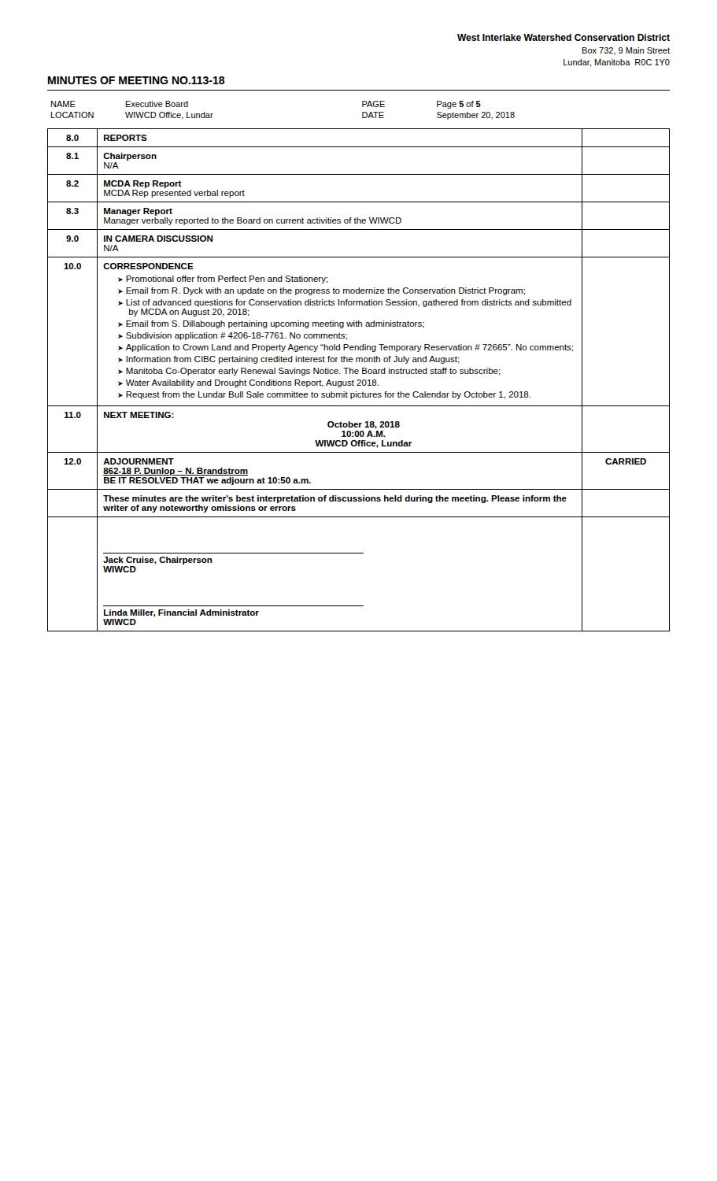West Interlake Watershed Conservation District
Box 732, 9 Main Street
Lundar, Manitoba R0C 1Y0
MINUTES OF MEETING NO.113-18
| NAME | Executive Board | PAGE | Page 5 of 5 |
| LOCATION | WIWCD Office, Lundar | DATE | September 20, 2018 |
| 8.0 | REPORTS | |
| 8.1 | Chairperson N/A | |
| 8.2 | MCDA Rep Report MCDA Rep presented verbal report | |
| 8.3 | Manager Report Manager verbally reported to the Board on current activities of the WIWCD | |
| 9.0 | IN CAMERA DISCUSSION N/A | |
| 10.0 | CORRESPONDENCE Promotional offer from Perfect Pen and Stationery; Email from R. Dyck with an update on the progress to modernize the Conservation District Program; List of advanced questions for Conservation districts Information Session, gathered from districts and submitted by MCDA on August 20, 2018; Email from S. Dillabough pertaining upcoming meeting with administrators; Subdivision application # 4206-18-7761. No comments; Application to Crown Land and Property Agency “hold Pending Temporary Reservation # 72665”. No comments; Information from CIBC pertaining credited interest for the month of July and August; Manitoba Co-Operator early Renewal Savings Notice. The Board instructed staff to subscribe; Water Availability and Drought Conditions Report, August 2018. Request from the Lundar Bull Sale committee to submit pictures for the Calendar by October 1, 2018. | |
| 11.0 | NEXT MEETING: October 18, 2018 10:00 A.M. WIWCD Office, Lundar | |
| 12.0 | ADJOURNMENT 862-18 P. Dunlop – N. Brandstrom BE IT RESOLVED THAT we adjourn at 10:50 a.m. | CARRIED |
| | These minutes are the writer's best interpretation of discussions held during the meeting. Please inform the writer of any noteworthy omissions or errors | |
| | Jack Cruise, Chairperson WIWCD Linda Miller, Financial Administrator WIWCD | |